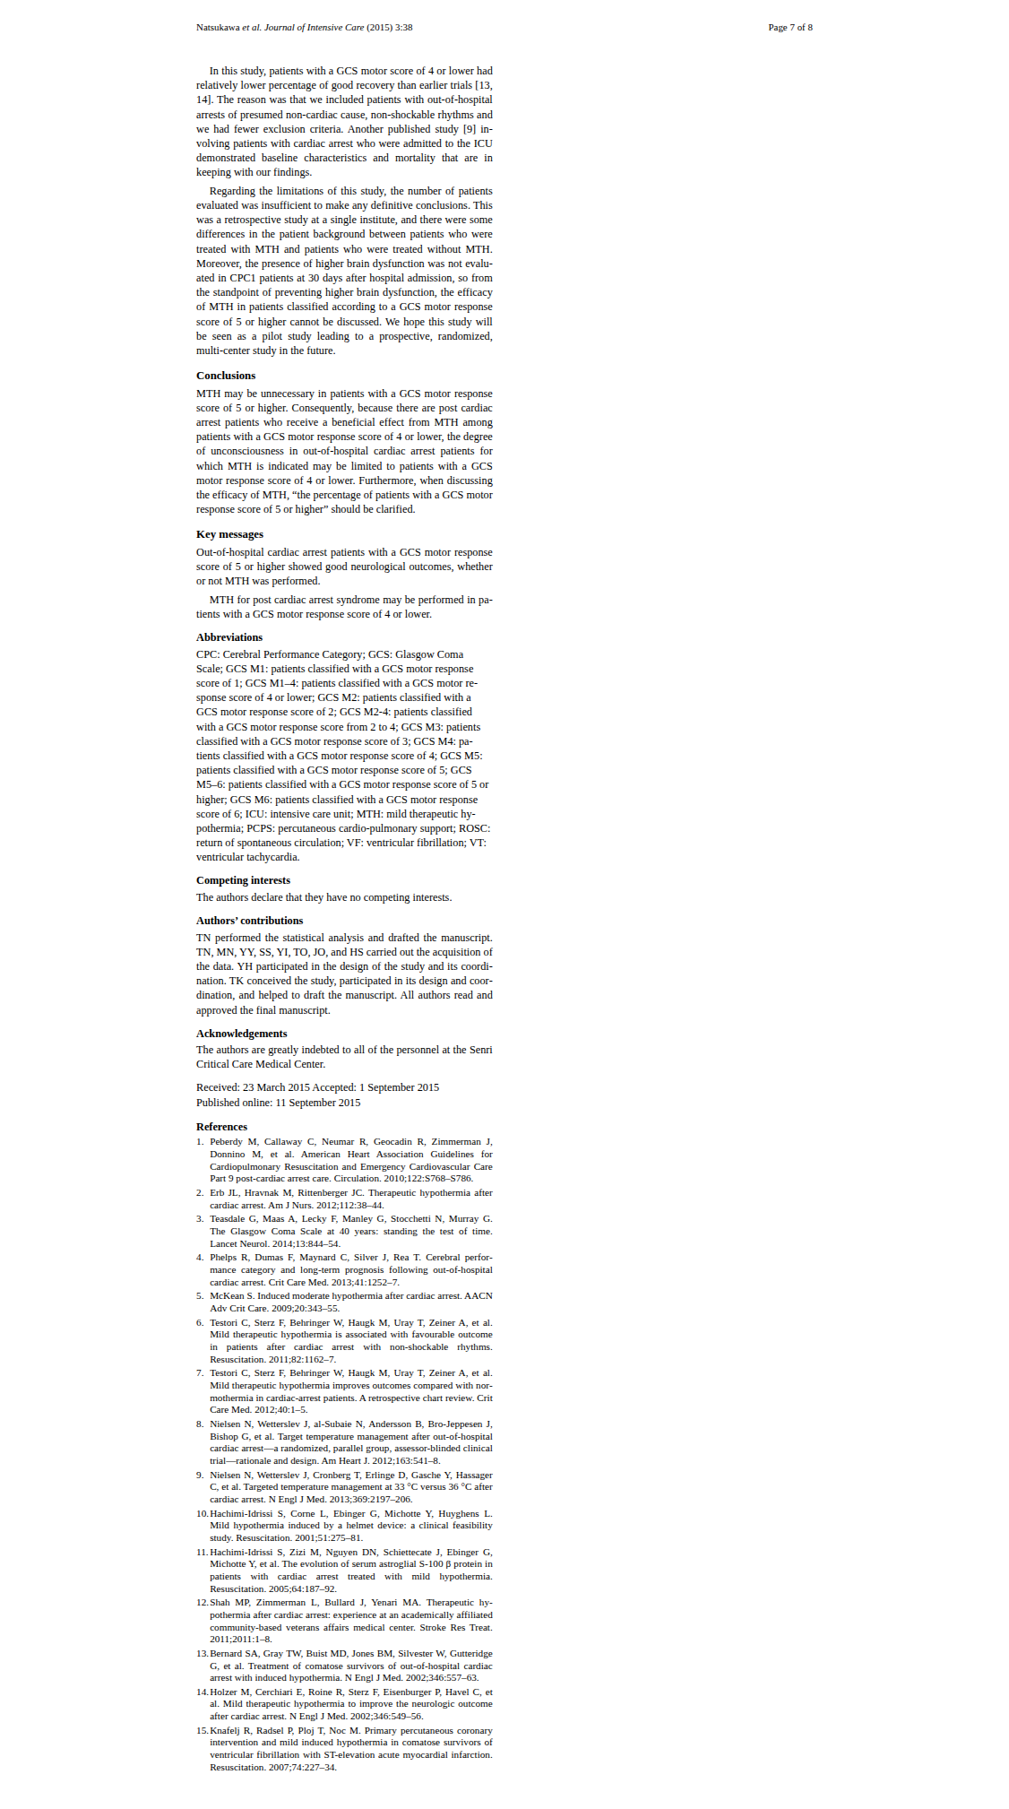Natsukawa et al. Journal of Intensive Care (2015) 3:38
Page 7 of 8
In this study, patients with a GCS motor score of 4 or lower had relatively lower percentage of good recovery than earlier trials [13, 14]. The reason was that we included patients with out-of-hospital arrests of presumed non-cardiac cause, non-shockable rhythms and we had fewer exclusion criteria. Another published study [9] involving patients with cardiac arrest who were admitted to the ICU demonstrated baseline characteristics and mortality that are in keeping with our findings.
Regarding the limitations of this study, the number of patients evaluated was insufficient to make any definitive conclusions. This was a retrospective study at a single institute, and there were some differences in the patient background between patients who were treated with MTH and patients who were treated without MTH. Moreover, the presence of higher brain dysfunction was not evaluated in CPC1 patients at 30 days after hospital admission, so from the standpoint of preventing higher brain dysfunction, the efficacy of MTH in patients classified according to a GCS motor response score of 5 or higher cannot be discussed. We hope this study will be seen as a pilot study leading to a prospective, randomized, multi-center study in the future.
Conclusions
MTH may be unnecessary in patients with a GCS motor response score of 5 or higher. Consequently, because there are post cardiac arrest patients who receive a beneficial effect from MTH among patients with a GCS motor response score of 4 or lower, the degree of unconsciousness in out-of-hospital cardiac arrest patients for which MTH is indicated may be limited to patients with a GCS motor response score of 4 or lower. Furthermore, when discussing the efficacy of MTH, “the percentage of patients with a GCS motor response score of 5 or higher” should be clarified.
Key messages
Out-of-hospital cardiac arrest patients with a GCS motor response score of 5 or higher showed good neurological outcomes, whether or not MTH was performed.
MTH for post cardiac arrest syndrome may be performed in patients with a GCS motor response score of 4 or lower.
Abbreviations
CPC: Cerebral Performance Category; GCS: Glasgow Coma Scale; GCS M1: patients classified with a GCS motor response score of 1; GCS M1–4: patients classified with a GCS motor response score of 4 or lower; GCS M2: patients classified with a GCS motor response score of 2; GCS M2-4: patients classified with a GCS motor response score from 2 to 4; GCS M3: patients classified with a GCS motor response score of 3; GCS M4: patients classified with a GCS motor response score of 4; GCS M5: patients classified with a GCS motor response score of 5; GCS M5–6: patients classified with a GCS motor response score of 5 or higher; GCS M6: patients classified with a GCS motor response score of 6; ICU: intensive care unit; MTH: mild therapeutic hypothermia; PCPS: percutaneous cardio-pulmonary support; ROSC: return of spontaneous circulation; VF: ventricular fibrillation; VT: ventricular tachycardia.
Competing interests
The authors declare that they have no competing interests.
Authors’ contributions
TN performed the statistical analysis and drafted the manuscript. TN, MN, YY, SS, YI, TO, JO, and HS carried out the acquisition of the data. YH participated in the design of the study and its coordination. TK conceived the study, participated in its design and coordination, and helped to draft the manuscript. All authors read and approved the final manuscript.
Acknowledgements
The authors are greatly indebted to all of the personnel at the Senri Critical Care Medical Center.
Received: 23 March 2015 Accepted: 1 September 2015
Published online: 11 September 2015
References
Peberdy M, Callaway C, Neumar R, Geocadin R, Zimmerman J, Donnino M, et al. American Heart Association Guidelines for Cardiopulmonary Resuscitation and Emergency Cardiovascular Care Part 9 post-cardiac arrest care. Circulation. 2010;122:S768–S786.
Erb JL, Hravnak M, Rittenberger JC. Therapeutic hypothermia after cardiac arrest. Am J Nurs. 2012;112:38–44.
Teasdale G, Maas A, Lecky F, Manley G, Stocchetti N, Murray G. The Glasgow Coma Scale at 40 years: standing the test of time. Lancet Neurol. 2014;13:844–54.
Phelps R, Dumas F, Maynard C, Silver J, Rea T. Cerebral performance category and long-term prognosis following out-of-hospital cardiac arrest. Crit Care Med. 2013;41:1252–7.
McKean S. Induced moderate hypothermia after cardiac arrest. AACN Adv Crit Care. 2009;20:343–55.
Testori C, Sterz F, Behringer W, Haugk M, Uray T, Zeiner A, et al. Mild therapeutic hypothermia is associated with favourable outcome in patients after cardiac arrest with non-shockable rhythms. Resuscitation. 2011;82:1162–7.
Testori C, Sterz F, Behringer W, Haugk M, Uray T, Zeiner A, et al. Mild therapeutic hypothermia improves outcomes compared with normothermia in cardiac-arrest patients. A retrospective chart review. Crit Care Med. 2012;40:1–5.
Nielsen N, Wetterslev J, al-Subaie N, Andersson B, Bro-Jeppesen J, Bishop G, et al. Target temperature management after out-of-hospital cardiac arrest—a randomized, parallel group, assessor-blinded clinical trial—rationale and design. Am Heart J. 2012;163:541–8.
Nielsen N, Wetterslev J, Cronberg T, Erlinge D, Gasche Y, Hassager C, et al. Targeted temperature management at 33 °C versus 36 °C after cardiac arrest. N Engl J Med. 2013;369:2197–206.
Hachimi-Idrissi S, Corne L, Ebinger G, Michotte Y, Huyghens L. Mild hypothermia induced by a helmet device: a clinical feasibility study. Resuscitation. 2001;51:275–81.
Hachimi-Idrissi S, Zizi M, Nguyen DN, Schiettecate J, Ebinger G, Michotte Y, et al. The evolution of serum astroglial S-100 β protein in patients with cardiac arrest treated with mild hypothermia. Resuscitation. 2005;64:187–92.
Shah MP, Zimmerman L, Bullard J, Yenari MA. Therapeutic hypothermia after cardiac arrest: experience at an academically affiliated community-based veterans affairs medical center. Stroke Res Treat. 2011;2011:1–8.
Bernard SA, Gray TW, Buist MD, Jones BM, Silvester W, Gutteridge G, et al. Treatment of comatose survivors of out-of-hospital cardiac arrest with induced hypothermia. N Engl J Med. 2002;346:557–63.
Holzer M, Cerchiari E, Roine R, Sterz F, Eisenburger P, Havel C, et al. Mild therapeutic hypothermia to improve the neurologic outcome after cardiac arrest. N Engl J Med. 2002;346:549–56.
Knafelj R, Radsel P, Ploj T, Noc M. Primary percutaneous coronary intervention and mild induced hypothermia in comatose survivors of ventricular fibrillation with ST-elevation acute myocardial infarction. Resuscitation. 2007;74:227–34.